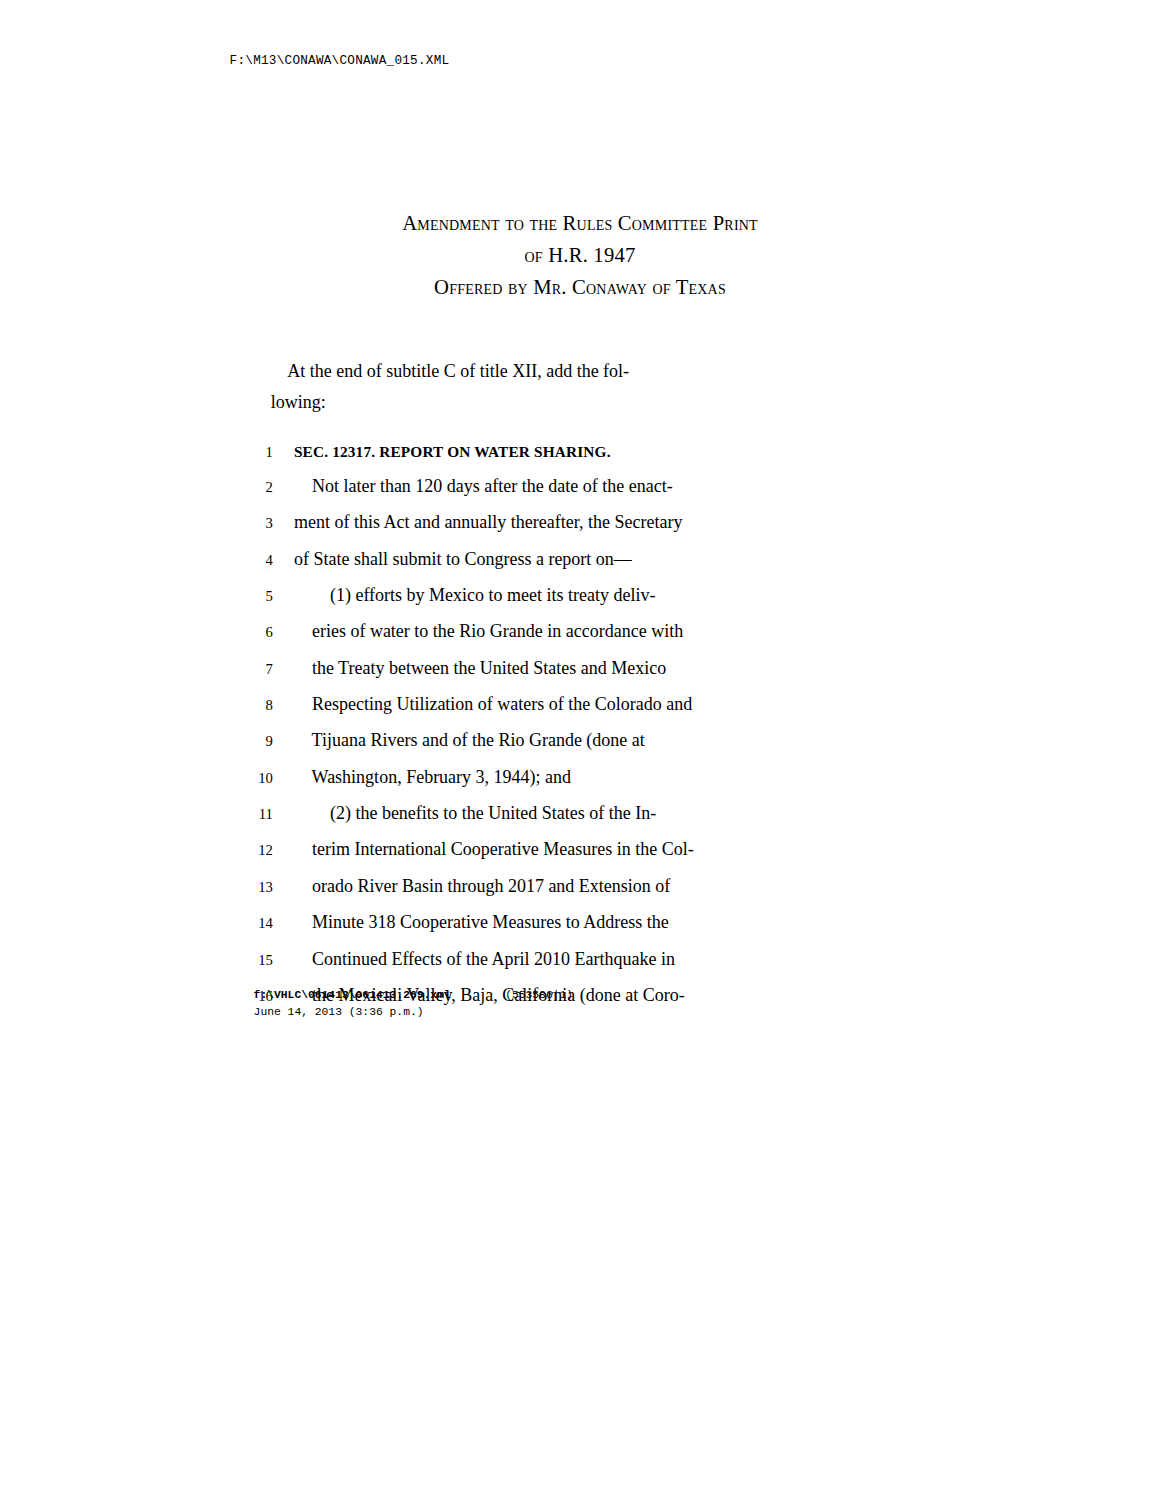F:\M13\CONAWA\CONAWA_015.XML
Amendment to the Rules Committee Print
of H.R. 1947
Offered by Mr. Conaway of Texas
At the end of subtitle C of title XII, add the fol-lowing:
1 SEC. 12317. REPORT ON WATER SHARING.
2 Not later than 120 days after the date of the enact-
3 ment of this Act and annually thereafter, the Secretary
4 of State shall submit to Congress a report on—
5 (1) efforts by Mexico to meet its treaty deliv-
6 eries of water to the Rio Grande in accordance with
7 the Treaty between the United States and Mexico
8 Respecting Utilization of waters of the Colorado and
9 Tijuana Rivers and of the Rio Grande (done at
10 Washington, February 3, 1944); and
11 (2) the benefits to the United States of the In-
12 terim International Cooperative Measures in the Col-
13 orado River Basin through 2017 and Extension of
14 Minute 318 Cooperative Measures to Address the
15 Continued Effects of the April 2010 Earthquake in
16 the Mexicali Valley, Baja, California (done at Coro-
f:\VHLC\061413\061413.269.xml (553586|1)
June 14, 2013 (3:36 p.m.)